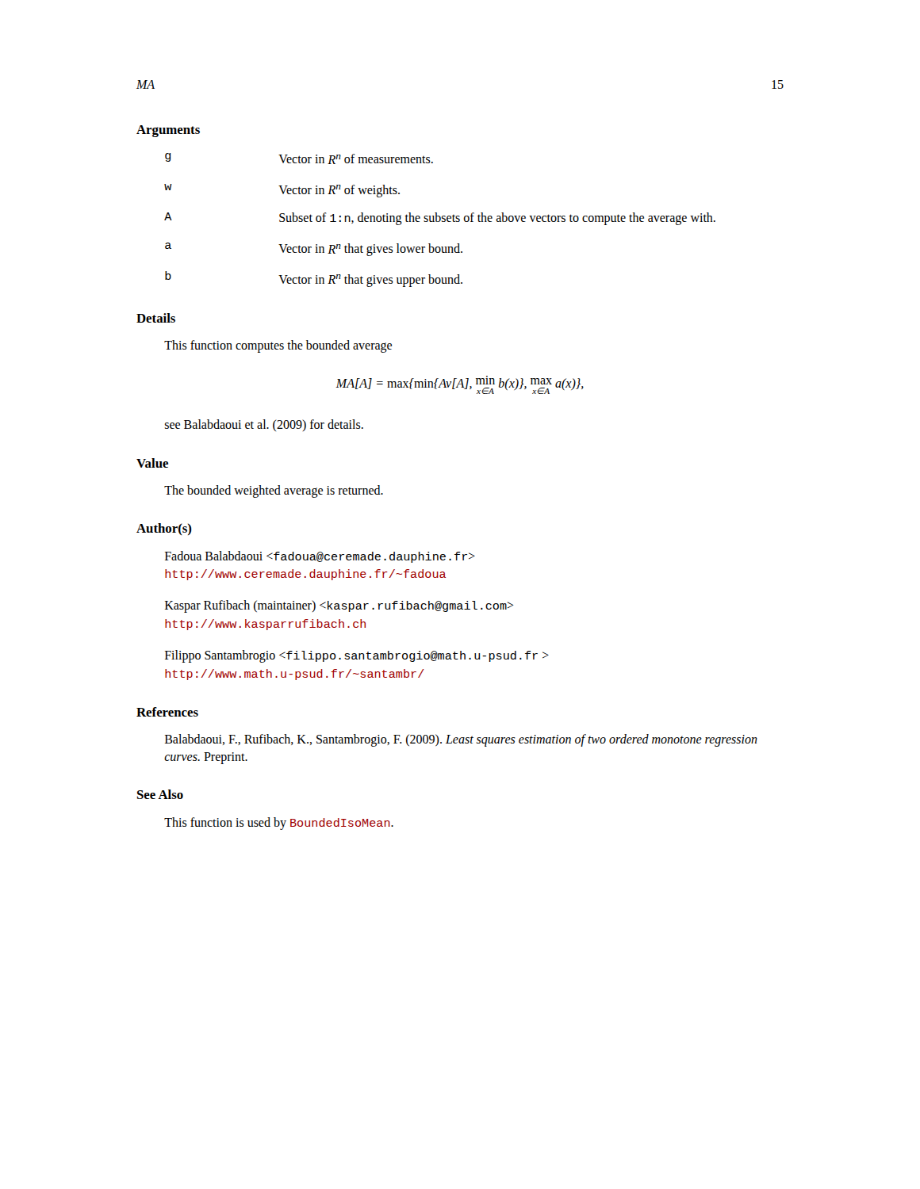MA 15
Arguments
g
Vector in Rn of measurements.
w
Vector in Rn of weights.
A
Subset of 1:n, denoting the subsets of the above vectors to compute the average with.
a
Vector in Rn that gives lower bound.
b
Vector in Rn that gives upper bound.
Details
This function computes the bounded average
MA[A] = max{min{Av[A], min x∈A b(x)}, max x∈A a(x)},
see Balabdaoui et al. (2009) for details.
Value
The bounded weighted average is returned.
Author(s)
Fadoua Balabdaoui <fadoua@ceremade.dauphine.fr> http://www.ceremade.dauphine.fr/~fadoua
Kaspar Rufibach (maintainer) <kaspar.rufibach@gmail.com> http://www.kasparrufibach.ch
Filippo Santambrogio <filippo.santambrogio@math.u-psud.fr > http://www.math.u-psud.fr/~santambr/
References
Balabdaoui, F., Rufibach, K., Santambrogio, F. (2009). Least squares estimation of two ordered monotone regression curves. Preprint.
See Also
This function is used by BoundedIsoMean.